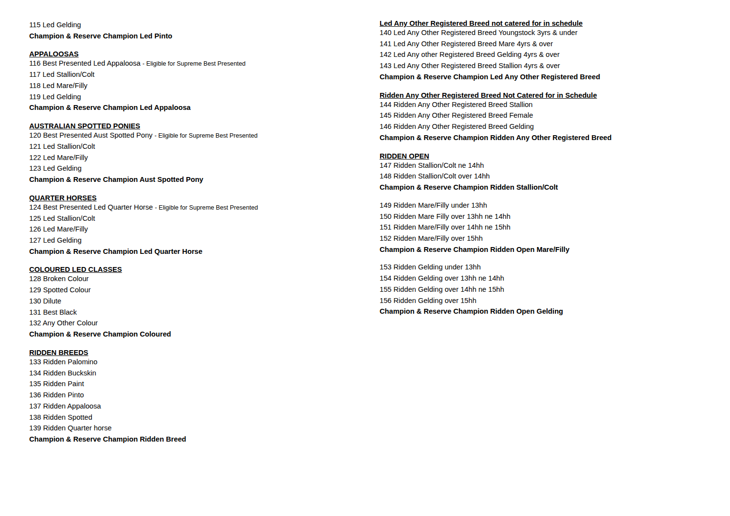115 Led Gelding
Champion & Reserve Champion Led Pinto
APPALOOSAS
116 Best Presented Led Appaloosa - Eligible for Supreme Best Presented
117 Led Stallion/Colt
118 Led Mare/Filly
119 Led Gelding
Champion & Reserve Champion Led Appaloosa
AUSTRALIAN SPOTTED PONIES
120 Best Presented Aust Spotted Pony - Eligible for Supreme Best Presented
121 Led Stallion/Colt
122 Led Mare/Filly
123 Led Gelding
Champion & Reserve Champion Aust Spotted Pony
QUARTER HORSES
124 Best Presented Led Quarter Horse - Eligible for Supreme Best Presented
125 Led Stallion/Colt
126 Led Mare/Filly
127 Led Gelding
Champion & Reserve Champion Led Quarter Horse
COLOURED LED CLASSES
128 Broken Colour
129 Spotted Colour
130 Dilute
131 Best Black
132 Any Other Colour
Champion & Reserve Champion Coloured
RIDDEN BREEDS
133 Ridden Palomino
134 Ridden Buckskin
135 Ridden Paint
136 Ridden Pinto
137 Ridden Appaloosa
138 Ridden Spotted
139 Ridden Quarter horse
Champion & Reserve Champion Ridden Breed
Led Any Other Registered Breed not catered for in schedule
140 Led Any Other Registered Breed Youngstock 3yrs & under
141 Led Any Other Registered Breed Mare 4yrs & over
142 Led Any other Registered Breed Gelding 4yrs & over
143 Led Any Other Registered Breed Stallion 4yrs & over
Champion & Reserve Champion Led Any Other Registered Breed
Ridden Any Other Registered Breed Not Catered for in Schedule
144 Ridden Any Other Registered Breed Stallion
145 Ridden Any Other Registered Breed Female
146 Ridden Any Other Registered Breed Gelding
Champion & Reserve Champion Ridden Any Other Registered Breed
RIDDEN OPEN
147 Ridden Stallion/Colt ne 14hh
148 Ridden Stallion/Colt over 14hh
Champion & Reserve Champion Ridden Stallion/Colt
149 Ridden Mare/Filly under 13hh
150 Ridden Mare Filly over 13hh ne 14hh
151 Ridden Mare/Filly over 14hh ne 15hh
152 Ridden Mare/Filly over 15hh
Champion & Reserve Champion Ridden Open Mare/Filly
153 Ridden Gelding under 13hh
154 Ridden Gelding over 13hh ne 14hh
155 Ridden Gelding over 14hh ne 15hh
156 Ridden Gelding over 15hh
Champion & Reserve Champion Ridden Open Gelding